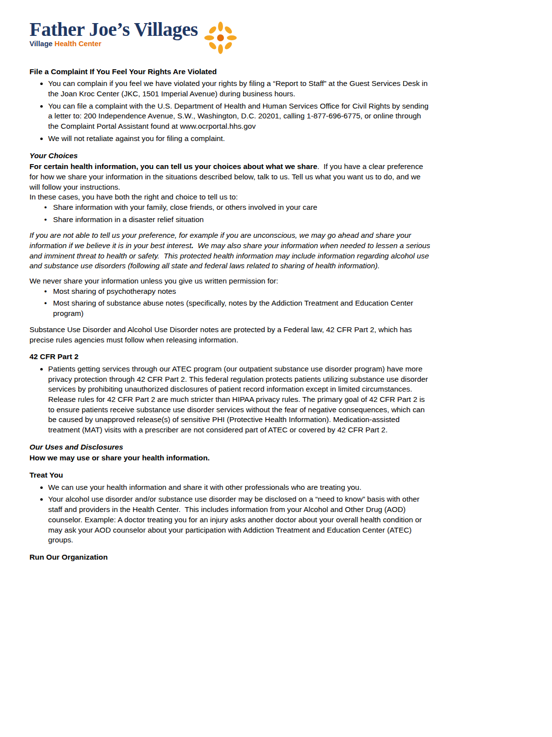Father Joe’s Villages
Village Health Center
File a Complaint If You Feel Your Rights Are Violated
You can complain if you feel we have violated your rights by filing a “Report to Staff” at the Guest Services Desk in the Joan Kroc Center (JKC, 1501 Imperial Avenue) during business hours.
You can file a complaint with the U.S. Department of Health and Human Services Office for Civil Rights by sending a letter to: 200 Independence Avenue, S.W., Washington, D.C. 20201, calling 1-877-696-6775, or online through the Complaint Portal Assistant found at www.ocrportal.hhs.gov
We will not retaliate against you for filing a complaint.
Your Choices
For certain health information, you can tell us your choices about what we share. If you have a clear preference for how we share your information in the situations described below, talk to us. Tell us what you want us to do, and we will follow your instructions.
In these cases, you have both the right and choice to tell us to:
Share information with your family, close friends, or others involved in your care
Share information in a disaster relief situation
If you are not able to tell us your preference, for example if you are unconscious, we may go ahead and share your information if we believe it is in your best interest. We may also share your information when needed to lessen a serious and imminent threat to health or safety. This protected health information may include information regarding alcohol use and substance use disorders (following all state and federal laws related to sharing of health information).
We never share your information unless you give us written permission for:
Most sharing of psychotherapy notes
Most sharing of substance abuse notes (specifically, notes by the Addiction Treatment and Education Center program)
Substance Use Disorder and Alcohol Use Disorder notes are protected by a Federal law, 42 CFR Part 2, which has precise rules agencies must follow when releasing information.
42 CFR Part 2
Patients getting services through our ATEC program (our outpatient substance use disorder program) have more privacy protection through 42 CFR Part 2. This federal regulation protects patients utilizing substance use disorder services by prohibiting unauthorized disclosures of patient record information except in limited circumstances. Release rules for 42 CFR Part 2 are much stricter than HIPAA privacy rules. The primary goal of 42 CFR Part 2 is to ensure patients receive substance use disorder services without the fear of negative consequences, which can be caused by unapproved release(s) of sensitive PHI (Protective Health Information). Medication-assisted treatment (MAT) visits with a prescriber are not considered part of ATEC or covered by 42 CFR Part 2.
Our Uses and Disclosures
How we may use or share your health information.
Treat You
We can use your health information and share it with other professionals who are treating you.
Your alcohol use disorder and/or substance use disorder may be disclosed on a “need to know” basis with other staff and providers in the Health Center. This includes information from your Alcohol and Other Drug (AOD) counselor. Example: A doctor treating you for an injury asks another doctor about your overall health condition or may ask your AOD counselor about your participation with Addiction Treatment and Education Center (ATEC) groups.
Run Our Organization